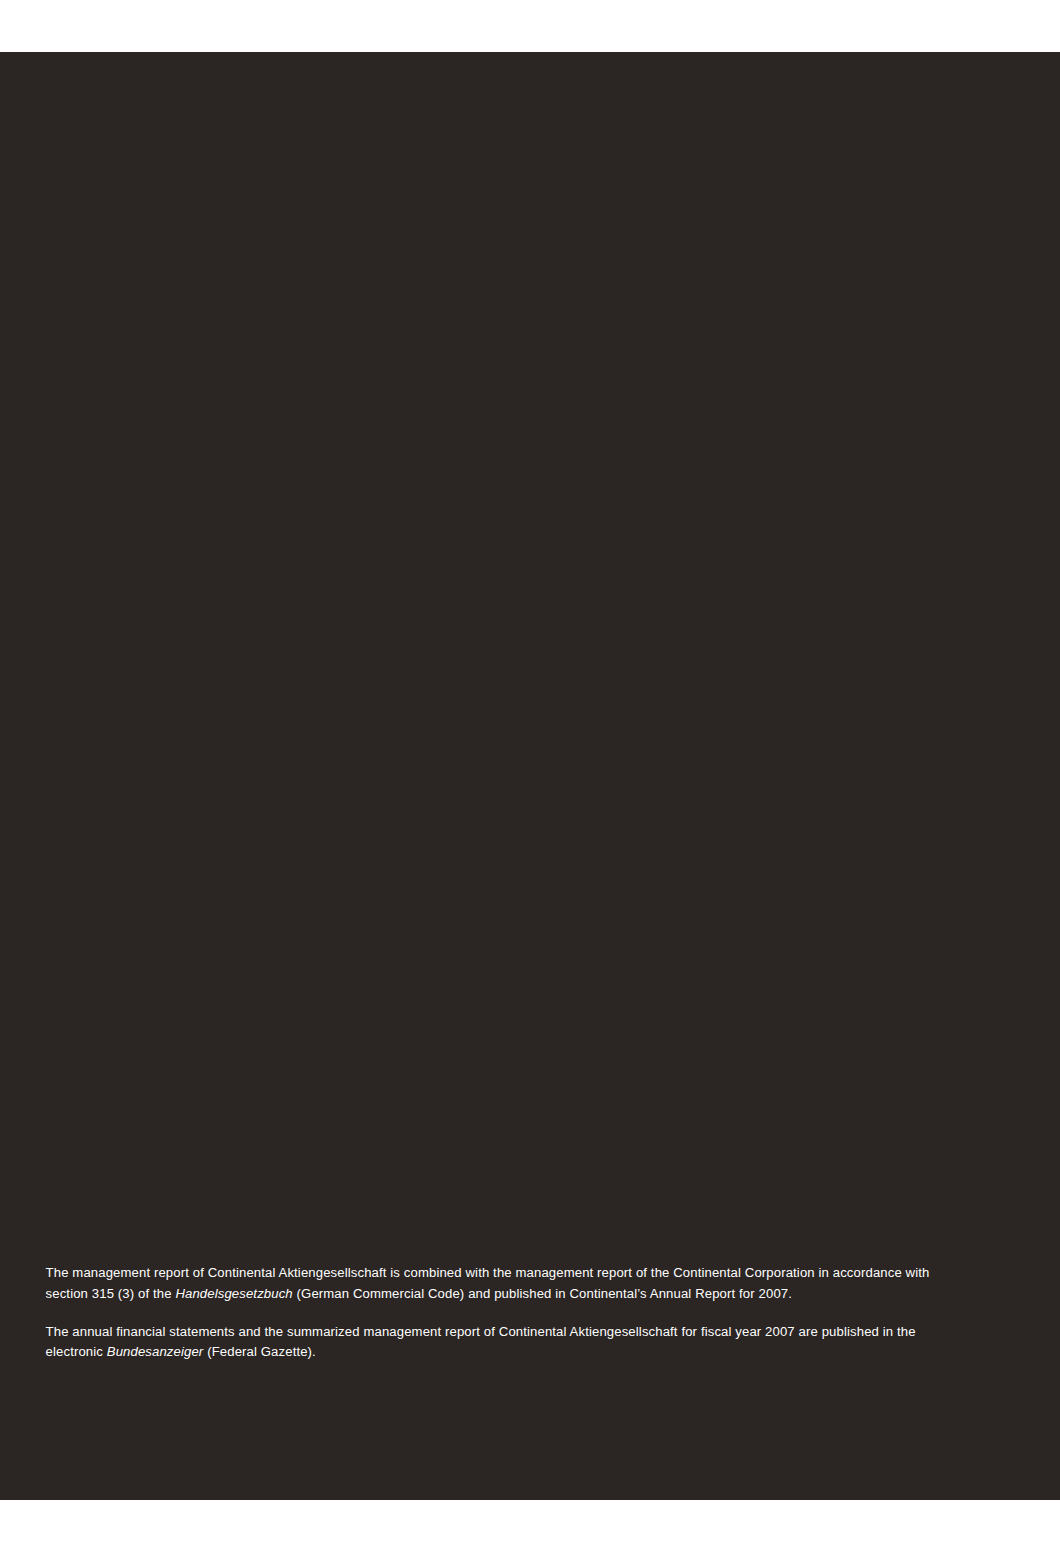The management report of Continental Aktiengesellschaft is combined with the management report of the Continental Corporation in accordance with section 315 (3) of the Handelsgesetzbuch (German Commercial Code) and published in Continental’s Annual Report for 2007.
The annual financial statements and the summarized management report of Continental Aktiengesellschaft for fiscal year 2007 are published in the electronic Bundesanzeiger (Federal Gazette).